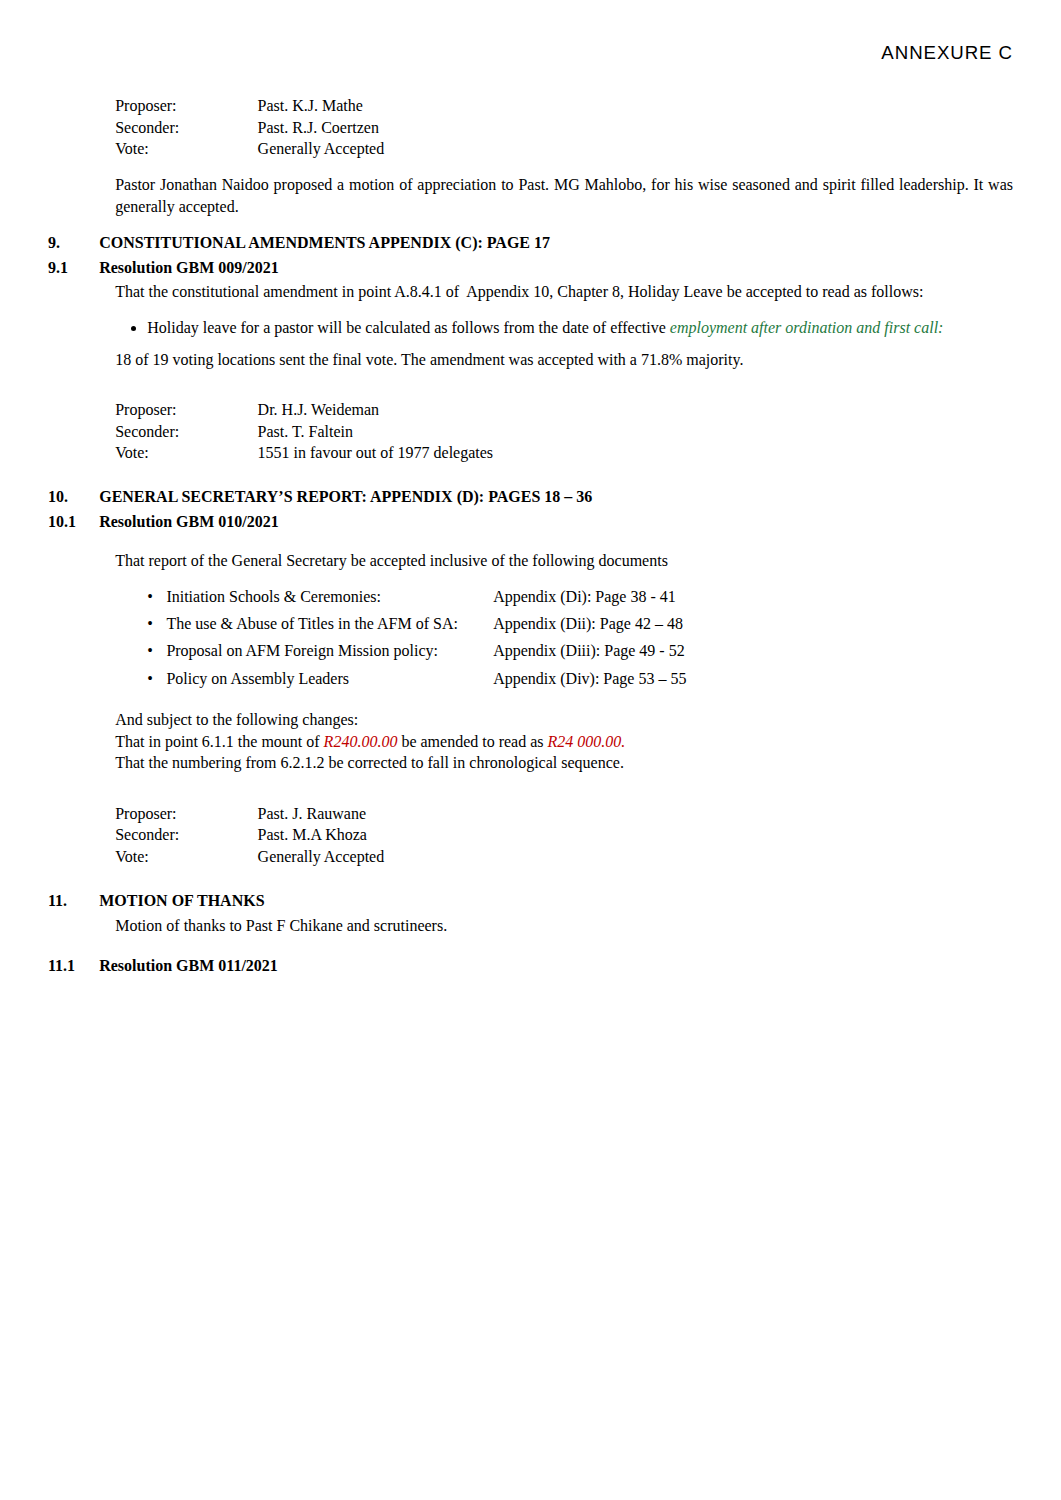ANNEXURE C
| Proposer: | Past. K.J. Mathe |
| Seconder: | Past. R.J. Coertzen |
| Vote: | Generally Accepted |
Pastor Jonathan Naidoo proposed a motion of appreciation to Past. MG Mahlobo, for his wise seasoned and spirit filled leadership. It was generally accepted.
9. CONSTITUTIONAL AMENDMENTS APPENDIX (C): PAGE 17
9.1 Resolution GBM 009/2021
That the constitutional amendment in point A.8.4.1 of Appendix 10, Chapter 8, Holiday Leave be accepted to read as follows:
Holiday leave for a pastor will be calculated as follows from the date of effective employment after ordination and first call:
18 of 19 voting locations sent the final vote. The amendment was accepted with a 71.8% majority.
| Proposer: | Dr. H.J. Weideman |
| Seconder: | Past. T. Faltein |
| Vote: | 1551 in favour out of 1977 delegates |
10. GENERAL SECRETARY’S REPORT: APPENDIX (D): PAGES 18 – 36
10.1 Resolution GBM 010/2021
That report of the General Secretary be accepted inclusive of the following documents
| • Initiation Schools & Ceremonies: | Appendix (Di): Page 38 - 41 |
| • The use & Abuse of Titles in the AFM of SA: | Appendix (Dii): Page 42 – 48 |
| • Proposal on AFM Foreign Mission policy: | Appendix (Diii): Page 49 - 52 |
| • Policy on Assembly Leaders | Appendix (Div): Page 53 – 55 |
And subject to the following changes:
That in point 6.1.1 the mount of R240.00.00 be amended to read as R24 000.00.
That the numbering from 6.2.1.2 be corrected to fall in chronological sequence.
| Proposer: | Past. J. Rauwane |
| Seconder: | Past. M.A Khoza |
| Vote: | Generally Accepted |
11. MOTION OF THANKS
Motion of thanks to Past F Chikane and scrutineers.
11.1 Resolution GBM 011/2021